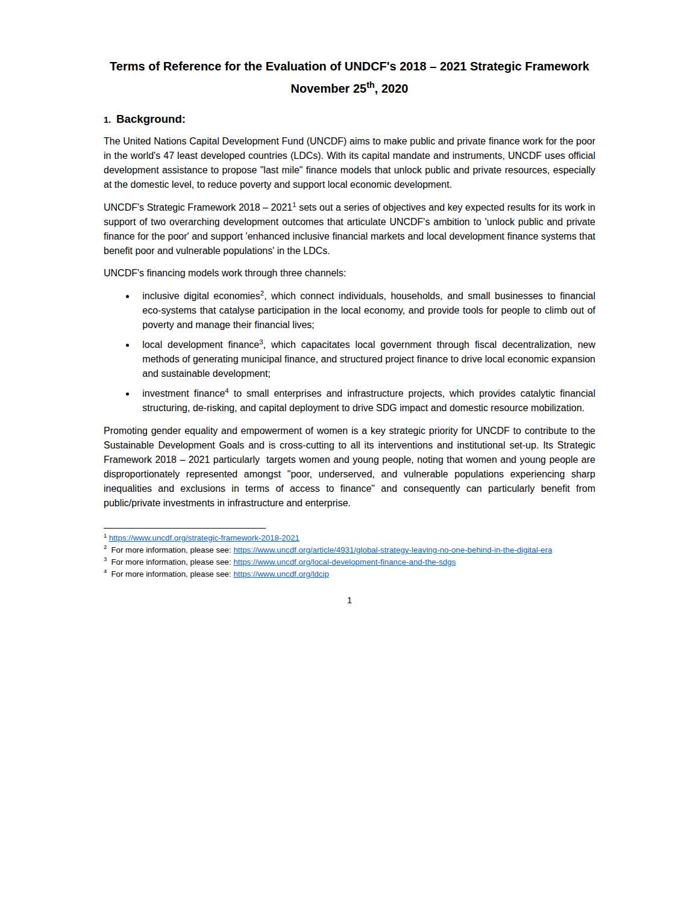Terms of Reference for the Evaluation of UNDCF's 2018 – 2021 Strategic Framework
November 25th, 2020
1. Background:
The United Nations Capital Development Fund (UNCDF) aims to make public and private finance work for the poor in the world's 47 least developed countries (LDCs). With its capital mandate and instruments, UNCDF uses official development assistance to propose "last mile" finance models that unlock public and private resources, especially at the domestic level, to reduce poverty and support local economic development.
UNCDF's Strategic Framework 2018 – 20211 sets out a series of objectives and key expected results for its work in support of two overarching development outcomes that articulate UNCDF's ambition to 'unlock public and private finance for the poor' and support 'enhanced inclusive financial markets and local development finance systems that benefit poor and vulnerable populations' in the LDCs.
UNCDF's financing models work through three channels:
inclusive digital economies2, which connect individuals, households, and small businesses to financial eco-systems that catalyse participation in the local economy, and provide tools for people to climb out of poverty and manage their financial lives;
local development finance3, which capacitates local government through fiscal decentralization, new methods of generating municipal finance, and structured project finance to drive local economic expansion and sustainable development;
investment finance4 to small enterprises and infrastructure projects, which provides catalytic financial structuring, de-risking, and capital deployment to drive SDG impact and domestic resource mobilization.
Promoting gender equality and empowerment of women is a key strategic priority for UNCDF to contribute to the Sustainable Development Goals and is cross-cutting to all its interventions and institutional set-up. Its Strategic Framework 2018 – 2021 particularly targets women and young people, noting that women and young people are disproportionately represented amongst "poor, underserved, and vulnerable populations experiencing sharp inequalities and exclusions in terms of access to finance" and consequently can particularly benefit from public/private investments in infrastructure and enterprise.
1https://www.uncdf.org/strategic-framework-2018-2021
2 For more information, please see: https://www.uncdf.org/article/4931/global-strategy-leaving-no-one-behind-in-the-digital-era
3 For more information, please see: https://www.uncdf.org/local-development-finance-and-the-sdgs
4 For more information, please see: https://www.uncdf.org/ldcip
1